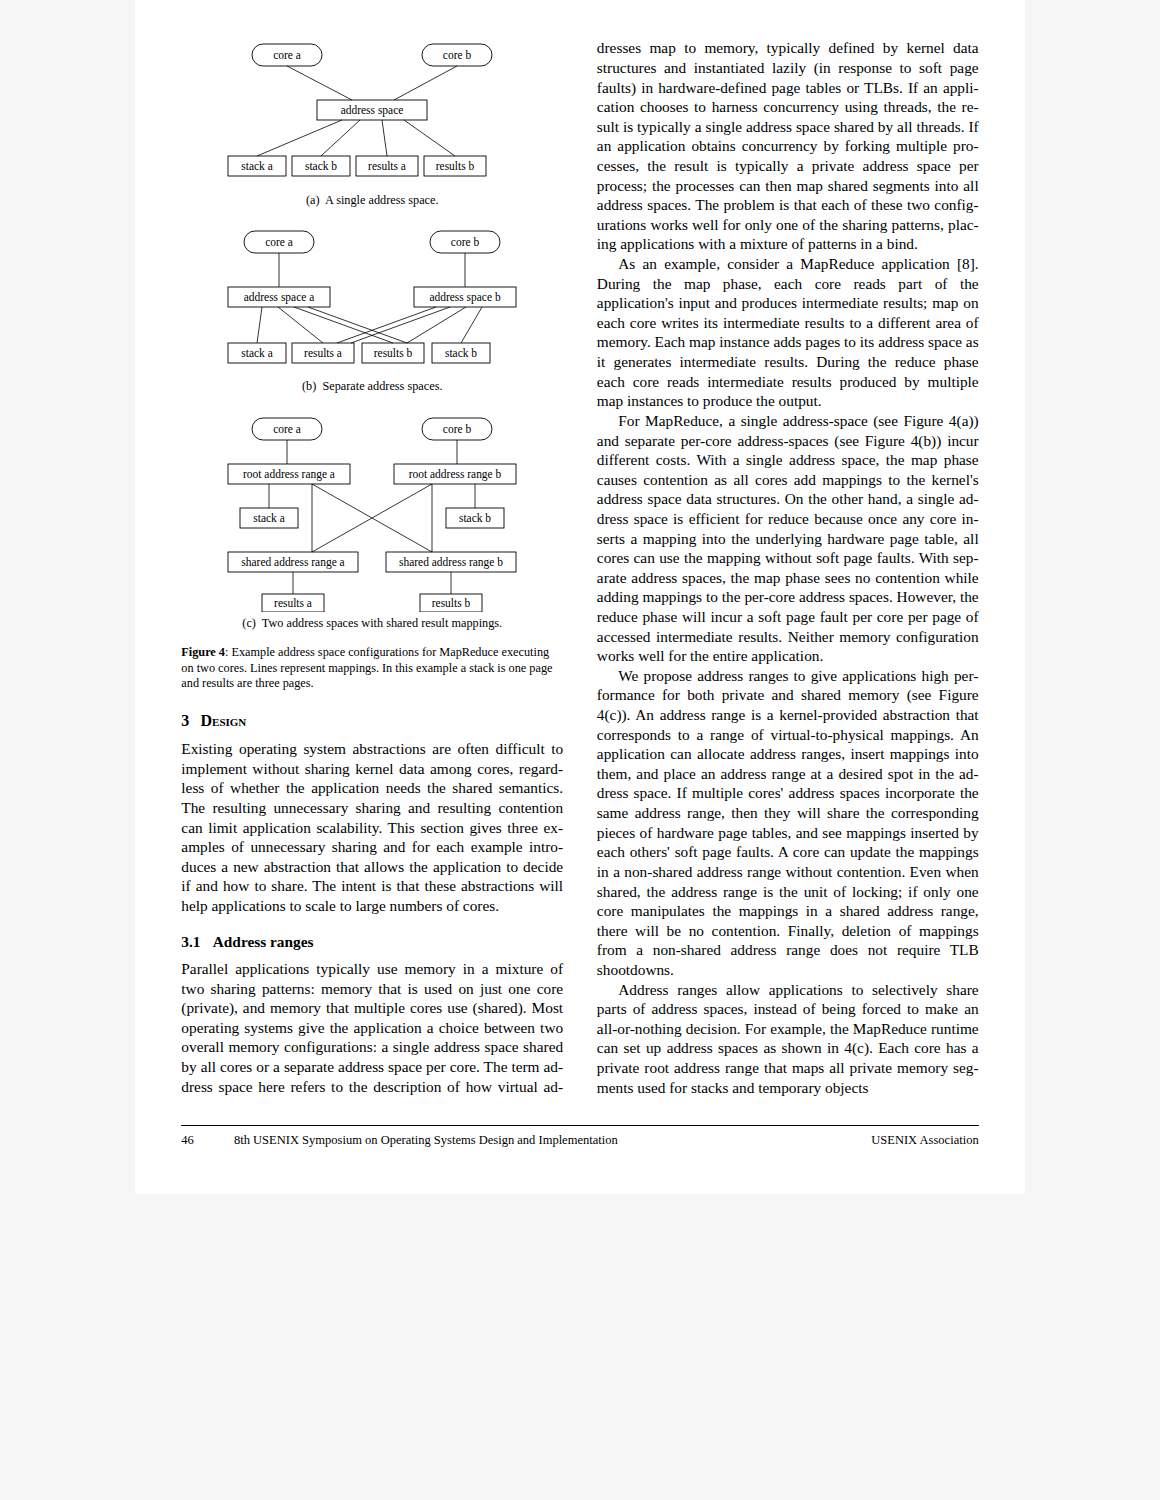core a core b address space stack a stack b results a results b
(a) A single address space.
core a core b address space a address space b stack a results a results b stack b
(b) Separate address spaces.
core a core b root address range a root address range b stack a stack b shared address range a shared address range b results a results b
(c) Two address spaces with shared result mappings.
Figure 4: Example address space configurations for MapReduce executing on two cores. Lines represent mappings. In this example a stack is one page and results are three pages.
3 Design
Existing operating system abstractions are often difficult to implement without sharing kernel data among cores, regardless of whether the application needs the shared semantics. The resulting unnecessary sharing and resulting contention can limit application scalability. This section gives three examples of unnecessary sharing and for each example introduces a new abstraction that allows the application to decide if and how to share. The intent is that these abstractions will help applications to scale to large numbers of cores.
3.1 Address ranges
Parallel applications typically use memory in a mixture of two sharing patterns: memory that is used on just one core (private), and memory that multiple cores use (shared). Most operating systems give the application a choice between two overall memory configurations: a single address space shared by all cores or a separate address space per core. The term address space here refers to the description of how virtual addresses map to memory, typically defined by kernel data structures and instantiated lazily (in response to soft page faults) in hardware-defined page tables or TLBs. If an application chooses to harness concurrency using threads, the result is typically a single address space shared by all threads. If an application obtains concurrency by forking multiple processes, the result is typically a private address space per process; the processes can then map shared segments into all address spaces. The problem is that each of these two configurations works well for only one of the sharing patterns, placing applications with a mixture of patterns in a bind.
As an example, consider a MapReduce application [8]. During the map phase, each core reads part of the application's input and produces intermediate results; map on each core writes its intermediate results to a different area of memory. Each map instance adds pages to its address space as it generates intermediate results. During the reduce phase each core reads intermediate results produced by multiple map instances to produce the output.
For MapReduce, a single address-space (see Figure 4(a)) and separate per-core address-spaces (see Figure 4(b)) incur different costs. With a single address space, the map phase causes contention as all cores add mappings to the kernel's address space data structures. On the other hand, a single address space is efficient for reduce because once any core inserts a mapping into the underlying hardware page table, all cores can use the mapping without soft page faults. With separate address spaces, the map phase sees no contention while adding mappings to the per-core address spaces. However, the reduce phase will incur a soft page fault per core per page of accessed intermediate results. Neither memory configuration works well for the entire application.
We propose address ranges to give applications high performance for both private and shared memory (see Figure 4(c)). An address range is a kernel-provided abstraction that corresponds to a range of virtual-to-physical mappings. An application can allocate address ranges, insert mappings into them, and place an address range at a desired spot in the address space. If multiple cores' address spaces incorporate the same address range, then they will share the corresponding pieces of hardware page tables, and see mappings inserted by each others' soft page faults. A core can update the mappings in a non-shared address range without contention. Even when shared, the address range is the unit of locking; if only one core manipulates the mappings in a shared address range, there will be no contention. Finally, deletion of mappings from a non-shared address range does not require TLB shootdowns.
Address ranges allow applications to selectively share parts of address spaces, instead of being forced to make an all-or-nothing decision. For example, the MapReduce runtime can set up address spaces as shown in 4(c). Each core has a private root address range that maps all private memory segments used for stacks and temporary objects
46 8th USENIX Symposium on Operating Systems Design and Implementation USENIX Association